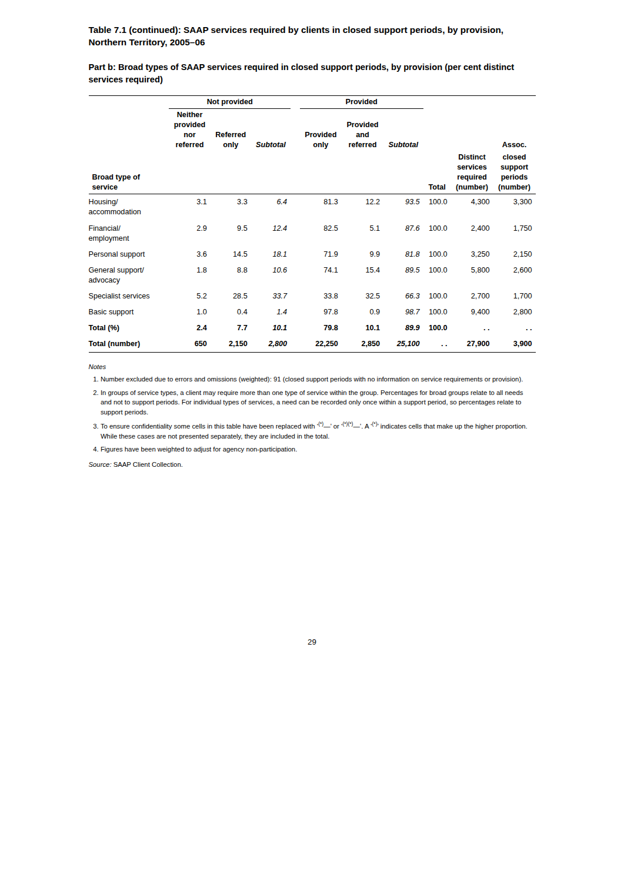Table 7.1 (continued): SAAP services required by clients in closed support periods, by provision, Northern Territory, 2005–06
Part b: Broad types of SAAP services required in closed support periods, by provision (per cent distinct services required)
| | Not provided | | Provided | | | Assoc. |
| --- | --- | --- | --- | --- | --- | --- |
| Neither provided nor referred | Referred only | Subtotal | | Provided only | Provided and referred | Subtotal |
| Broad type of service | | | | | | | | Total | Distinct services required (number) | closed support periods (number) |
| Housing/ accommodation | 3.1 | 3.3 | 6.4 | | 81.3 | 12.2 | 93.5 | 100.0 | 4,300 | 3,300 |
| Financial/ employment | 2.9 | 9.5 | 12.4 | | 82.5 | 5.1 | 87.6 | 100.0 | 2,400 | 1,750 |
| Personal support | 3.6 | 14.5 | 18.1 | | 71.9 | 9.9 | 81.8 | 100.0 | 3,250 | 2,150 |
| General support/ advocacy | 1.8 | 8.8 | 10.6 | | 74.1 | 15.4 | 89.5 | 100.0 | 5,800 | 2,600 |
| Specialist services | 5.2 | 28.5 | 33.7 | | 33.8 | 32.5 | 66.3 | 100.0 | 2,700 | 1,700 |
| Basic support | 1.0 | 0.4 | 1.4 | | 97.8 | 0.9 | 98.7 | 100.0 | 9,400 | 2,800 |
| Total (%) | 2.4 | 7.7 | 10.1 | | 79.8 | 10.1 | 89.9 | 100.0 | . . | . . |
| Total (number) | 650 | 2,150 | 2,800 | | 22,250 | 2,850 | 25,100 | . . | 27,900 | 3,900 |
Notes
Number excluded due to errors and omissions (weighted): 91 (closed support periods with no information on service requirements or provision).
In groups of service types, a client may require more than one type of service within the group. Percentages for broad groups relate to all needs and not to support periods. For individual types of services, a need can be recorded only once within a support period, so percentages relate to support periods.
To ensure confidentiality some cells in this table have been replaced with ‘(*)—’ or ‘(*)(*)—’. A ‘(*)’ indicates cells that make up the higher proportion. While these cases are not presented separately, they are included in the total.
Figures have been weighted to adjust for agency non-participation.
Source: SAAP Client Collection.
29